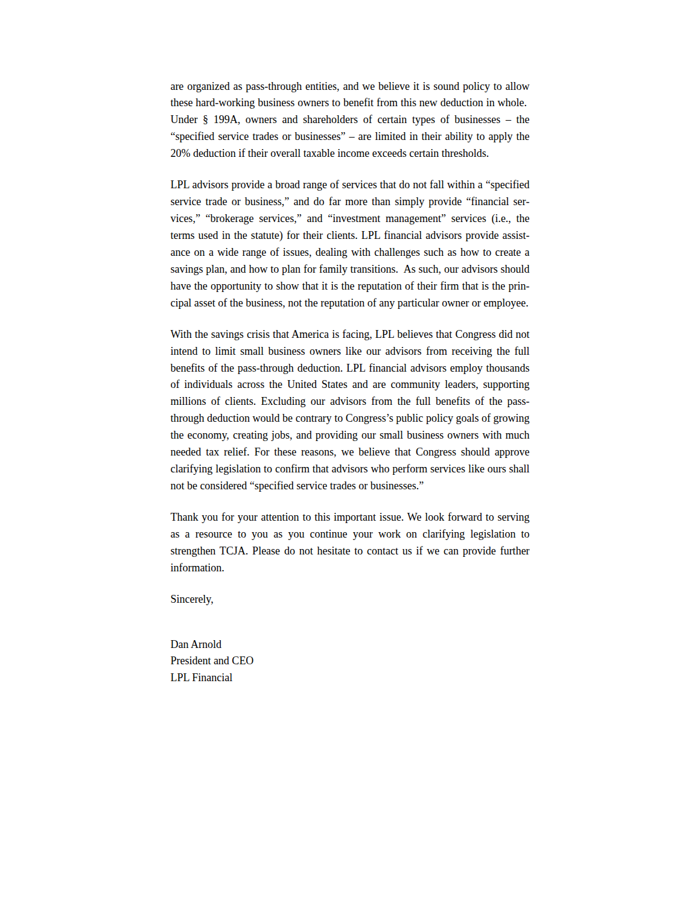are organized as pass-through entities, and we believe it is sound policy to allow these hard-working business owners to benefit from this new deduction in whole. Under § 199A, owners and shareholders of certain types of businesses – the “specified service trades or businesses” – are limited in their ability to apply the 20% deduction if their overall taxable income exceeds certain thresholds.
LPL advisors provide a broad range of services that do not fall within a “specified service trade or business,” and do far more than simply provide “financial services,” “brokerage services,” and “investment management” services (i.e., the terms used in the statute) for their clients. LPL financial advisors provide assistance on a wide range of issues, dealing with challenges such as how to create a savings plan, and how to plan for family transitions. As such, our advisors should have the opportunity to show that it is the reputation of their firm that is the principal asset of the business, not the reputation of any particular owner or employee.
With the savings crisis that America is facing, LPL believes that Congress did not intend to limit small business owners like our advisors from receiving the full benefits of the pass-through deduction. LPL financial advisors employ thousands of individuals across the United States and are community leaders, supporting millions of clients. Excluding our advisors from the full benefits of the pass-through deduction would be contrary to Congress’s public policy goals of growing the economy, creating jobs, and providing our small business owners with much needed tax relief. For these reasons, we believe that Congress should approve clarifying legislation to confirm that advisors who perform services like ours shall not be considered “specified service trades or businesses.”
Thank you for your attention to this important issue. We look forward to serving as a resource to you as you continue your work on clarifying legislation to strengthen TCJA. Please do not hesitate to contact us if we can provide further information.
Sincerely,
Dan Arnold
President and CEO
LPL Financial